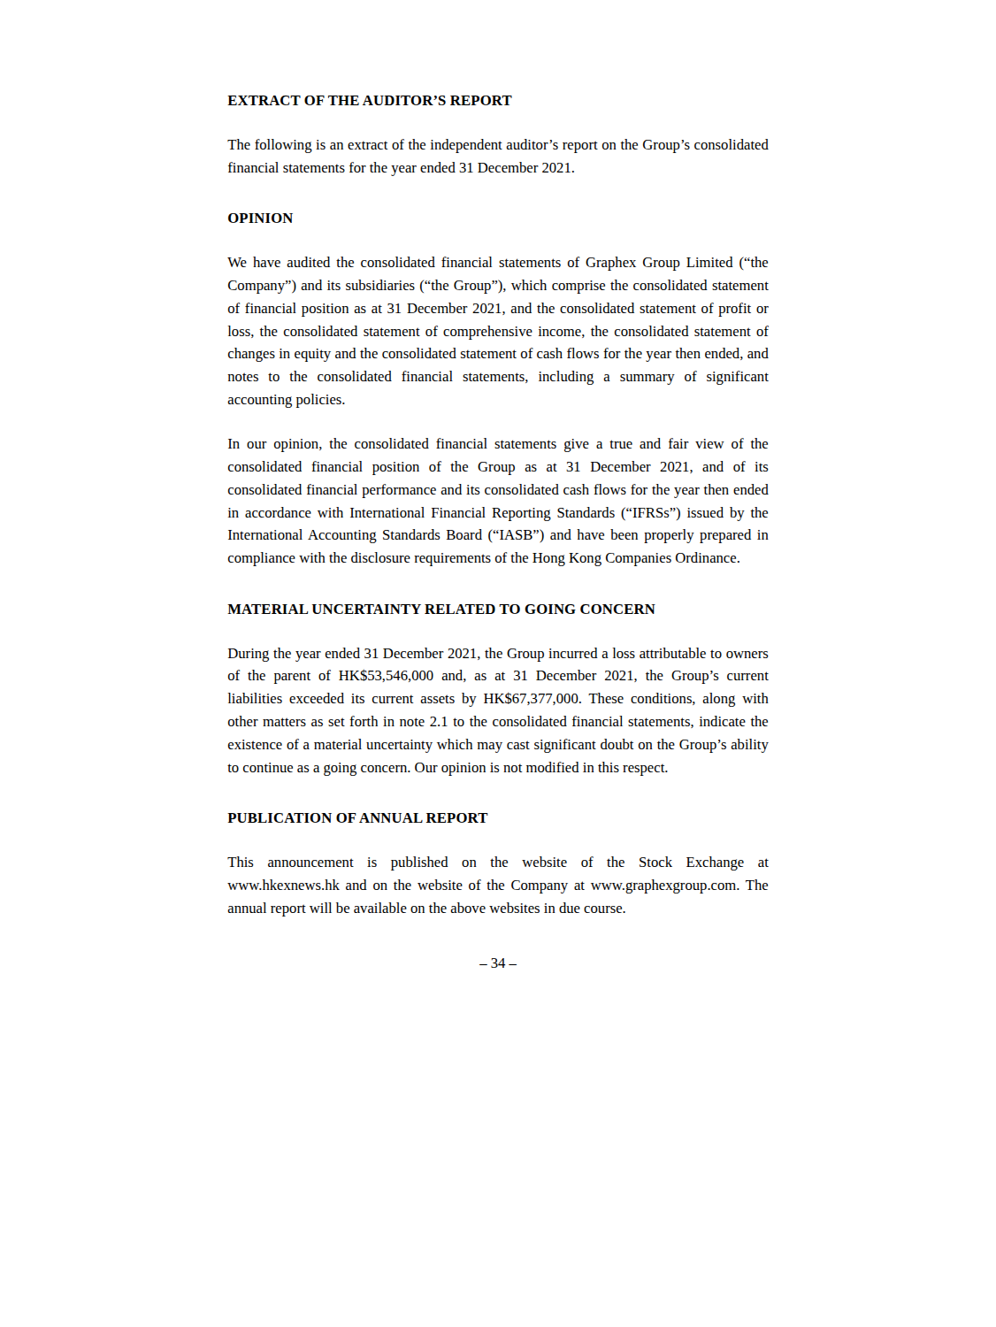EXTRACT OF THE AUDITOR’S REPORT
The following is an extract of the independent auditor’s report on the Group’s consolidated financial statements for the year ended 31 December 2021.
OPINION
We have audited the consolidated financial statements of Graphex Group Limited (“the Company”) and its subsidiaries (“the Group”), which comprise the consolidated statement of financial position as at 31 December 2021, and the consolidated statement of profit or loss, the consolidated statement of comprehensive income, the consolidated statement of changes in equity and the consolidated statement of cash flows for the year then ended, and notes to the consolidated financial statements, including a summary of significant accounting policies.
In our opinion, the consolidated financial statements give a true and fair view of the consolidated financial position of the Group as at 31 December 2021, and of its consolidated financial performance and its consolidated cash flows for the year then ended in accordance with International Financial Reporting Standards (“IFRSs”) issued by the International Accounting Standards Board (“IASB”) and have been properly prepared in compliance with the disclosure requirements of the Hong Kong Companies Ordinance.
MATERIAL UNCERTAINTY RELATED TO GOING CONCERN
During the year ended 31 December 2021, the Group incurred a loss attributable to owners of the parent of HK$53,546,000 and, as at 31 December 2021, the Group’s current liabilities exceeded its current assets by HK$67,377,000. These conditions, along with other matters as set forth in note 2.1 to the consolidated financial statements, indicate the existence of a material uncertainty which may cast significant doubt on the Group’s ability to continue as a going concern. Our opinion is not modified in this respect.
PUBLICATION OF ANNUAL REPORT
This announcement is published on the website of the Stock Exchange at www.hkexnews.hk and on the website of the Company at www.graphexgroup.com. The annual report will be available on the above websites in due course.
– 34 –